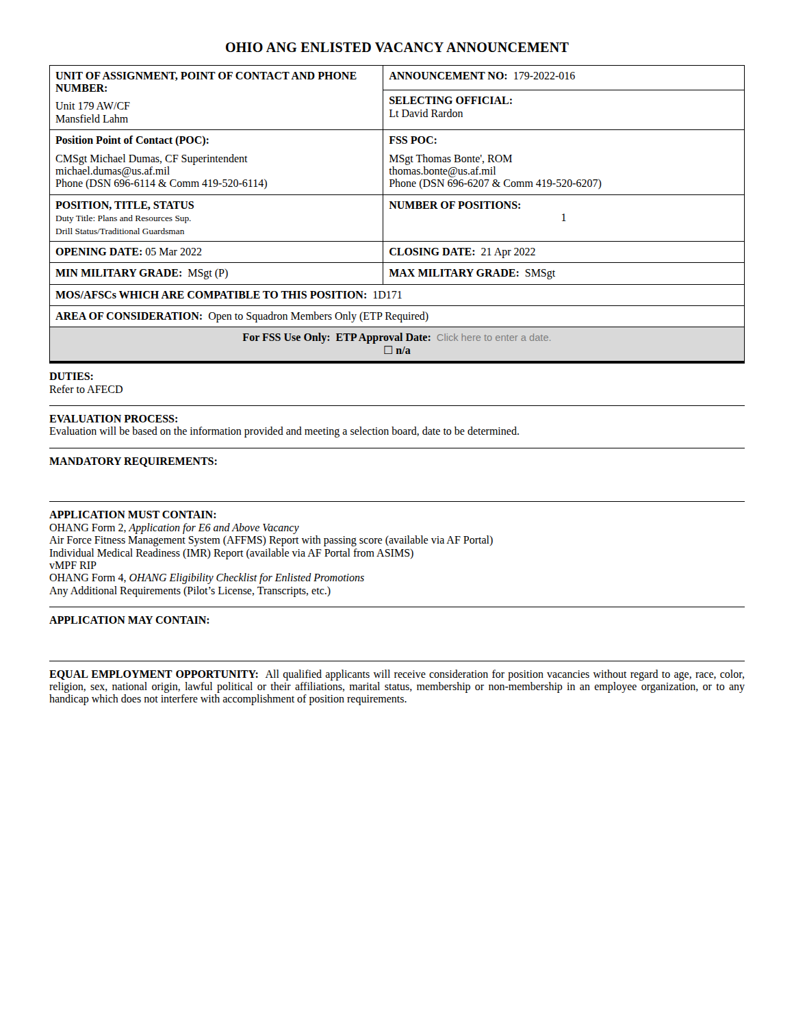OHIO ANG ENLISTED VACANCY ANNOUNCEMENT
| UNIT OF ASSIGNMENT, POINT OF CONTACT AND PHONE NUMBER: Unit 179 AW/CF Mansfield Lahm | ANNOUNCEMENT NO: 179-2022-016 |
| SELECTING OFFICIAL: Lt David Rardon |
| Position Point of Contact (POC): CMSgt Michael Dumas, CF Superintendent michael.dumas@us.af.mil Phone (DSN 696-6114 & Comm 419-520-6114) | FSS POC: MSgt Thomas Bonte', ROM thomas.bonte@us.af.mil Phone (DSN 696-6207 & Comm 419-520-6207) |
| POSITION, TITLE, STATUS Duty Title: Plans and Resources Sup. Drill Status/Traditional Guardsman | NUMBER OF POSITIONS: 1 |
| OPENING DATE: 05 Mar 2022 | CLOSING DATE: 21 Apr 2022 |
| MIN MILITARY GRADE: MSgt (P) | MAX MILITARY GRADE: SMSgt |
| MOS/AFSCs WHICH ARE COMPATIBLE TO THIS POSITION: 1D171 |
| AREA OF CONSIDERATION: Open to Squadron Members Only (ETP Required) |
| For FSS Use Only: ETP Approval Date: Click here to enter a date. ☐ n/a |
DUTIES:
Refer to AFECD
EVALUATION PROCESS:
Evaluation will be based on the information provided and meeting a selection board, date to be determined.
MANDATORY REQUIREMENTS:
APPLICATION MUST CONTAIN:
OHANG Form 2, Application for E6 and Above Vacancy
Air Force Fitness Management System (AFFMS) Report with passing score (available via AF Portal)
Individual Medical Readiness (IMR) Report (available via AF Portal from ASIMS)
vMPF RIP
OHANG Form 4, OHANG Eligibility Checklist for Enlisted Promotions
Any Additional Requirements (Pilot’s License, Transcripts, etc.)
APPLICATION MAY CONTAIN:
EQUAL EMPLOYMENT OPPORTUNITY: All qualified applicants will receive consideration for position vacancies without regard to age, race, color, religion, sex, national origin, lawful political or their affiliations, marital status, membership or non-membership in an employee organization, or to any handicap which does not interfere with accomplishment of position requirements.